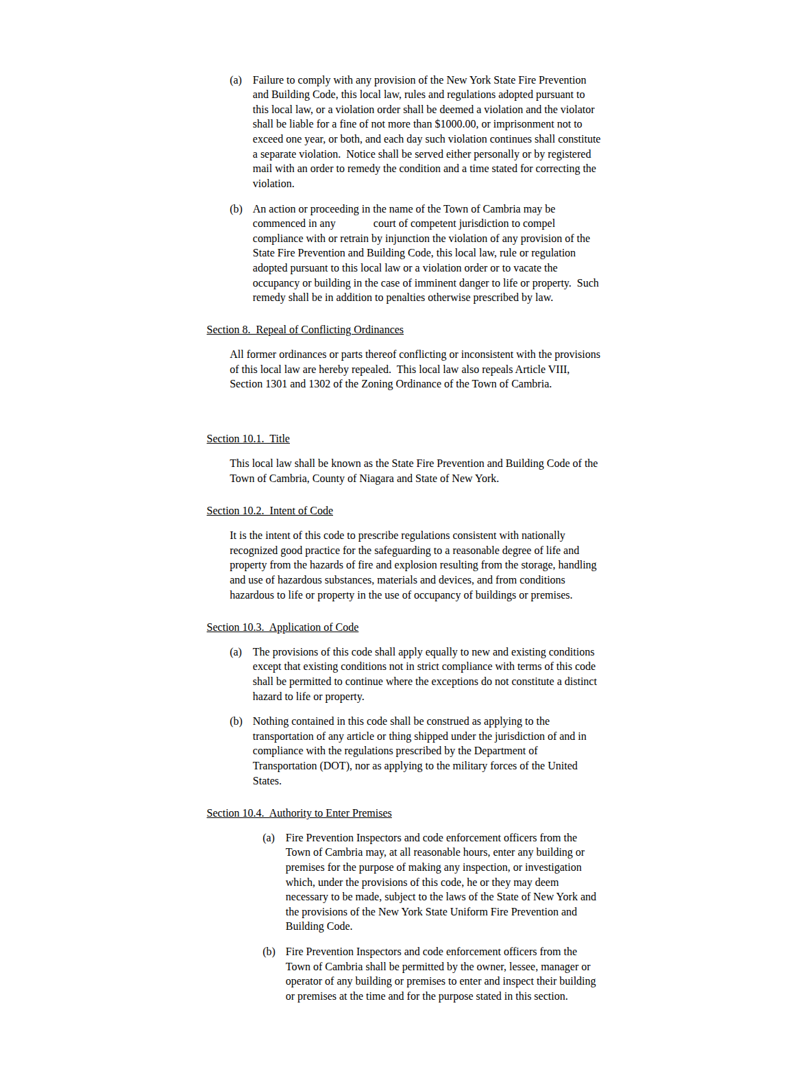(a)
Failure to comply with any provision of the New York State Fire Prevention and Building Code, this local law, rules and regulations adopted pursuant to this local law, or a violation order shall be deemed a violation and the violator shall be liable for a fine of not more than $1000.00, or imprisonment not to exceed one year, or both, and each day such violation continues shall constitute a separate violation. Notice shall be served either personally or by registered mail with an order to remedy the condition and a time stated for correcting the violation.
(b)
An action or proceeding in the name of the Town of Cambria may be commenced in any court of competent jurisdiction to compel compliance with or retrain by injunction the violation of any provision of the State Fire Prevention and Building Code, this local law, rule or regulation adopted pursuant to this local law or a violation order or to vacate the occupancy or building in the case of imminent danger to life or property. Such remedy shall be in addition to penalties otherwise prescribed by law.
Section 8. Repeal of Conflicting Ordinances
All former ordinances or parts thereof conflicting or inconsistent with the provisions of this local law are hereby repealed. This local law also repeals Article VIII, Section 1301 and 1302 of the Zoning Ordinance of the Town of Cambria.
Section 10.1. Title
This local law shall be known as the State Fire Prevention and Building Code of the Town of Cambria, County of Niagara and State of New York.
Section 10.2. Intent of Code
It is the intent of this code to prescribe regulations consistent with nationally recognized good practice for the safeguarding to a reasonable degree of life and property from the hazards of fire and explosion resulting from the storage, handling and use of hazardous substances, materials and devices, and from conditions hazardous to life or property in the use of occupancy of buildings or premises.
Section 10.3. Application of Code
(a)
The provisions of this code shall apply equally to new and existing conditions except that existing conditions not in strict compliance with terms of this code shall be permitted to continue where the exceptions do not constitute a distinct hazard to life or property.
(b)
Nothing contained in this code shall be construed as applying to the transportation of any article or thing shipped under the jurisdiction of and in compliance with the regulations prescribed by the Department of Transportation (DOT), nor as applying to the military forces of the United States.
Section 10.4. Authority to Enter Premises
(a)
Fire Prevention Inspectors and code enforcement officers from the Town of Cambria may, at all reasonable hours, enter any building or premises for the purpose of making any inspection, or investigation which, under the provisions of this code, he or they may deem necessary to be made, subject to the laws of the State of New York and the provisions of the New York State Uniform Fire Prevention and Building Code.
(b)
Fire Prevention Inspectors and code enforcement officers from the Town of Cambria shall be permitted by the owner, lessee, manager or operator of any building or premises to enter and inspect their building or premises at the time and for the purpose stated in this section.